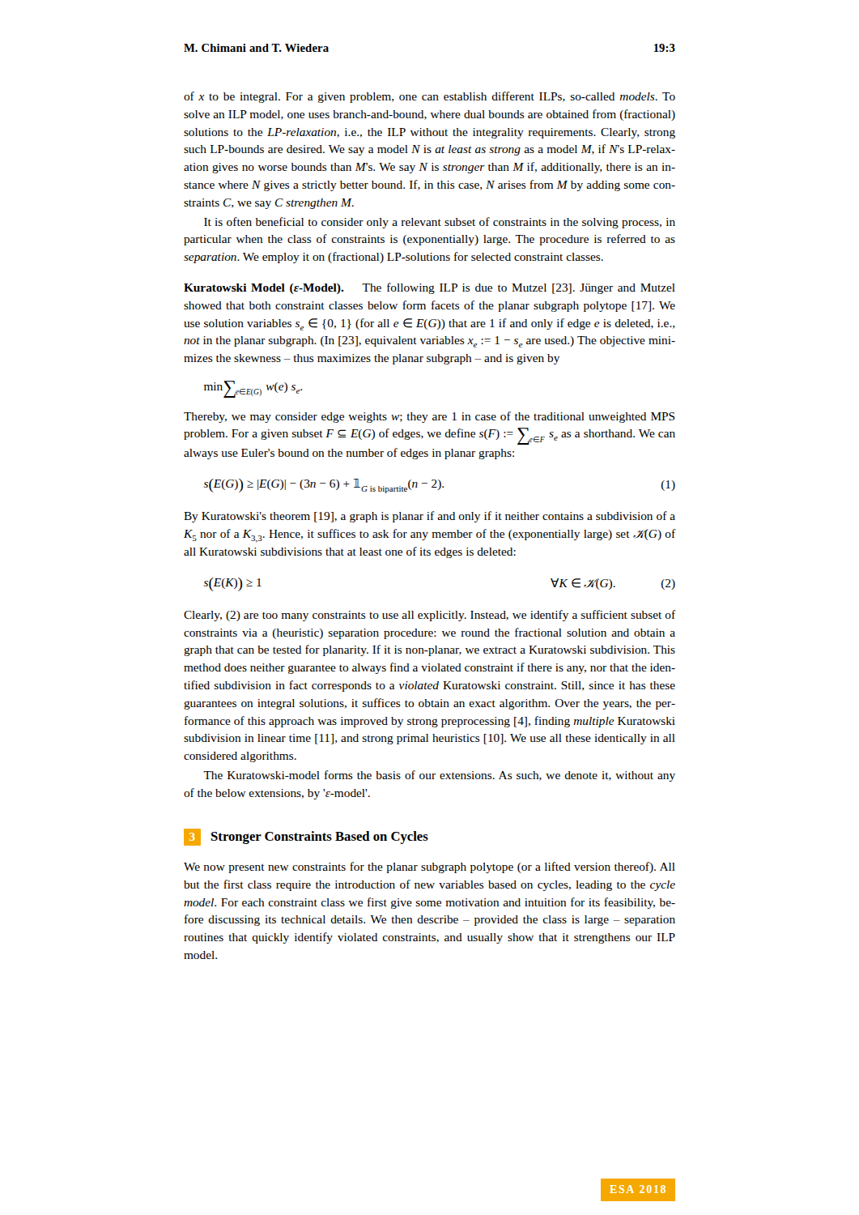M. Chimani and T. Wiedera 19:3
of x to be integral. For a given problem, one can establish different ILPs, so-called models. To solve an ILP model, one uses branch-and-bound, where dual bounds are obtained from (fractional) solutions to the LP-relaxation, i.e., the ILP without the integrality requirements. Clearly, strong such LP-bounds are desired. We say a model N is at least as strong as a model M, if N's LP-relaxation gives no worse bounds than M's. We say N is stronger than M if, additionally, there is an instance where N gives a strictly better bound. If, in this case, N arises from M by adding some constraints C, we say C strengthen M.
It is often beneficial to consider only a relevant subset of constraints in the solving process, in particular when the class of constraints is (exponentially) large. The procedure is referred to as separation. We employ it on (fractional) LP-solutions for selected constraint classes.
Kuratowski Model (ε-Model). The following ILP is due to Mutzel [23]. Jünger and Mutzel showed that both constraint classes below form facets of the planar subgraph polytope [17]. We use solution variables se ∈ {0, 1} (for all e ∈ E(G)) that are 1 if and only if edge e is deleted, i.e., not in the planar subgraph. (In [23], equivalent variables xe := 1 − se are used.) The objective minimizes the skewness – thus maximizes the planar subgraph – and is given by
min∑e∈E(G) w(e) se.
Thereby, we may consider edge weights w; they are 1 in case of the traditional unweighted MPS problem. For a given subset F ⊆ E(G) of edges, we define s(F) := ∑e∈F se as a shorthand. We can always use Euler's bound on the number of edges in planar graphs:
s(E(G)) ≥ |E(G)| − (3n − 6) + 𝟙G is bipartite(n − 2).
(1)
By Kuratowski's theorem [19], a graph is planar if and only if it neither contains a subdivision of a K5 nor of a K3,3. Hence, it suffices to ask for any member of the (exponentially large) set 𝒦(G) of all Kuratowski subdivisions that at least one of its edges is deleted:
s(E(K)) ≥ 1
∀K ∈ 𝒦(G).
(2)
Clearly, (2) are too many constraints to use all explicitly. Instead, we identify a sufficient subset of constraints via a (heuristic) separation procedure: we round the fractional solution and obtain a graph that can be tested for planarity. If it is non-planar, we extract a Kuratowski subdivision. This method does neither guarantee to always find a violated constraint if there is any, nor that the identified subdivision in fact corresponds to a violated Kuratowski constraint. Still, since it has these guarantees on integral solutions, it suffices to obtain an exact algorithm. Over the years, the performance of this approach was improved by strong preprocessing [4], finding multiple Kuratowski subdivision in linear time [11], and strong primal heuristics [10]. We use all these identically in all considered algorithms.
The Kuratowski-model forms the basis of our extensions. As such, we denote it, without any of the below extensions, by 'ε-model'.
3 Stronger Constraints Based on Cycles
We now present new constraints for the planar subgraph polytope (or a lifted version thereof). All but the first class require the introduction of new variables based on cycles, leading to the cycle model. For each constraint class we first give some motivation and intuition for its feasibility, before discussing its technical details. We then describe – provided the class is large – separation routines that quickly identify violated constraints, and usually show that it strengthens our ILP model.
ESA 2018